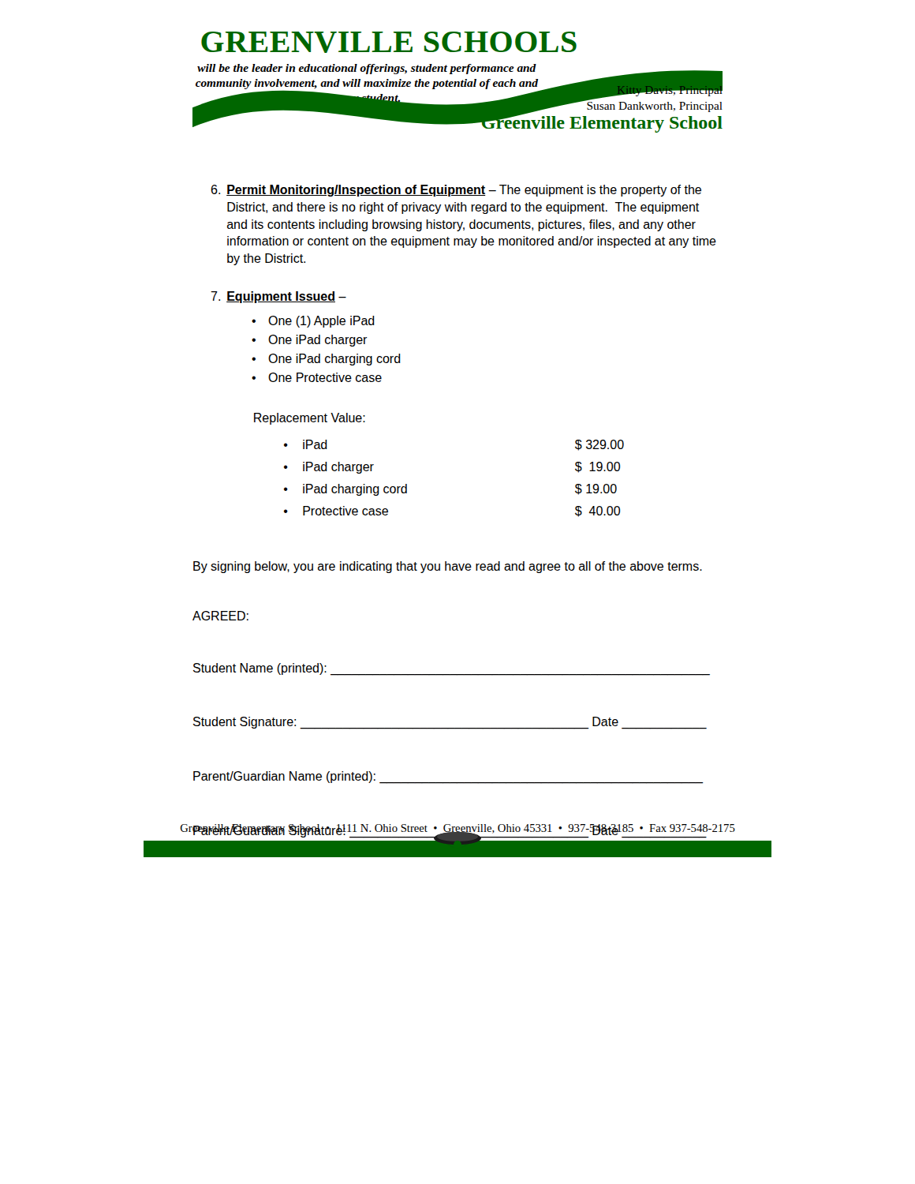GREENVILLE SCHOOLS
will be the leader in educational offerings, student performance and community involvement, and will maximize the potential of each and every student.
Kitty Davis, Principal
Susan Dankworth, Principal
Greenville Elementary School
Permit Monitoring/Inspection of Equipment – The equipment is the property of the District, and there is no right of privacy with regard to the equipment. The equipment and its contents including browsing history, documents, pictures, files, and any other information or content on the equipment may be monitored and/or inspected at any time by the District.
Equipment Issued –
One (1) Apple iPad
One iPad charger
One iPad charging cord
One Protective case
Replacement Value:
| iPad | $ 329.00 |
| iPad charger | $ 19.00 |
| iPad charging cord | $ 19.00 |
| Protective case | $ 40.00 |
By signing below, you are indicating that you have read and agree to all of the above terms.
AGREED:
Student Name (printed): ______________________________________________________
Student Signature: _________________________________________ Date ____________
Parent/Guardian Name (printed): ______________________________________________
Parent/Guardian Signature: __________________________________ Date ____________
Greenville Elementary School • 1111 N. Ohio Street • Greenville, Ohio 45331 • 937-548-3185 • Fax 937-548-2175